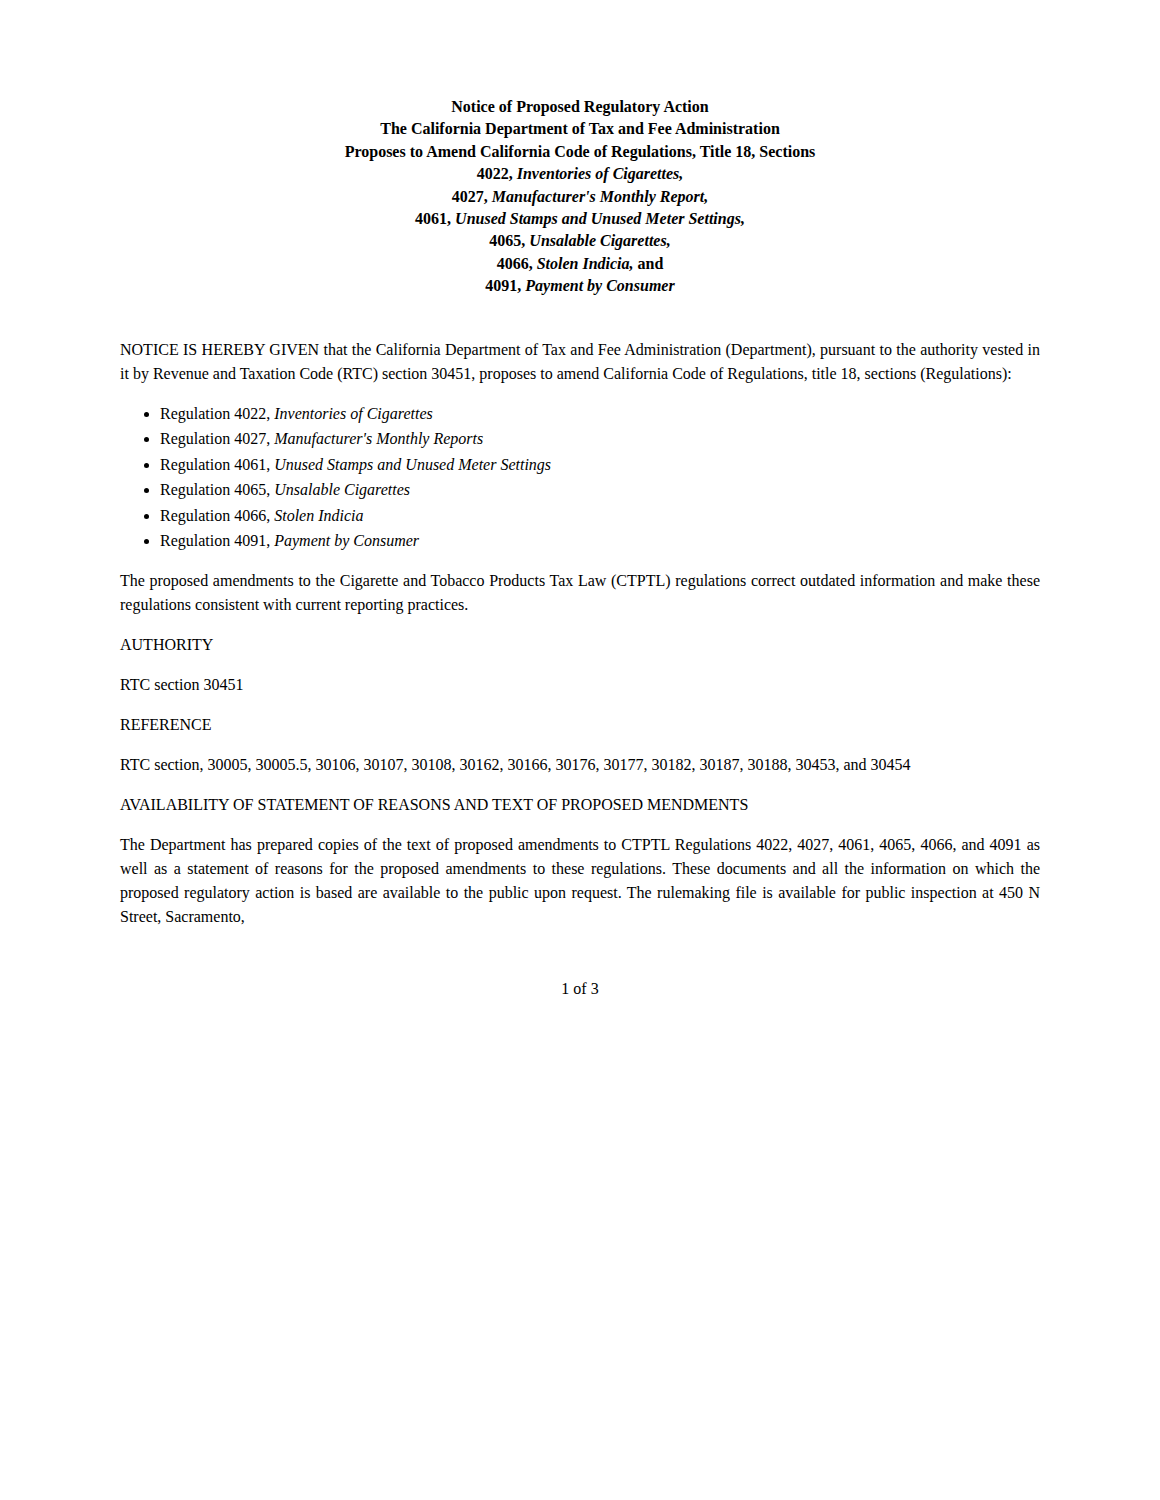Notice of Proposed Regulatory Action
The California Department of Tax and Fee Administration
Proposes to Amend California Code of Regulations, Title 18, Sections
4022, Inventories of Cigarettes,
4027, Manufacturer's Monthly Report,
4061, Unused Stamps and Unused Meter Settings,
4065, Unsalable Cigarettes,
4066, Stolen Indicia, and
4091, Payment by Consumer
NOTICE IS HEREBY GIVEN that the California Department of Tax and Fee Administration (Department), pursuant to the authority vested in it by Revenue and Taxation Code (RTC) section 30451, proposes to amend California Code of Regulations, title 18, sections (Regulations):
Regulation 4022, Inventories of Cigarettes
Regulation 4027, Manufacturer's Monthly Reports
Regulation 4061, Unused Stamps and Unused Meter Settings
Regulation 4065, Unsalable Cigarettes
Regulation 4066, Stolen Indicia
Regulation 4091, Payment by Consumer
The proposed amendments to the Cigarette and Tobacco Products Tax Law (CTPTL) regulations correct outdated information and make these regulations consistent with current reporting practices.
AUTHORITY
RTC section 30451
REFERENCE
RTC section, 30005, 30005.5, 30106, 30107, 30108, 30162, 30166, 30176, 30177, 30182, 30187, 30188, 30453, and 30454
AVAILABILITY OF STATEMENT OF REASONS AND TEXT OF PROPOSED MENDMENTS
The Department has prepared copies of the text of proposed amendments to CTPTL Regulations 4022, 4027, 4061, 4065, 4066, and 4091 as well as a statement of reasons for the proposed amendments to these regulations. These documents and all the information on which the proposed regulatory action is based are available to the public upon request. The rulemaking file is available for public inspection at 450 N Street, Sacramento,
1 of 3